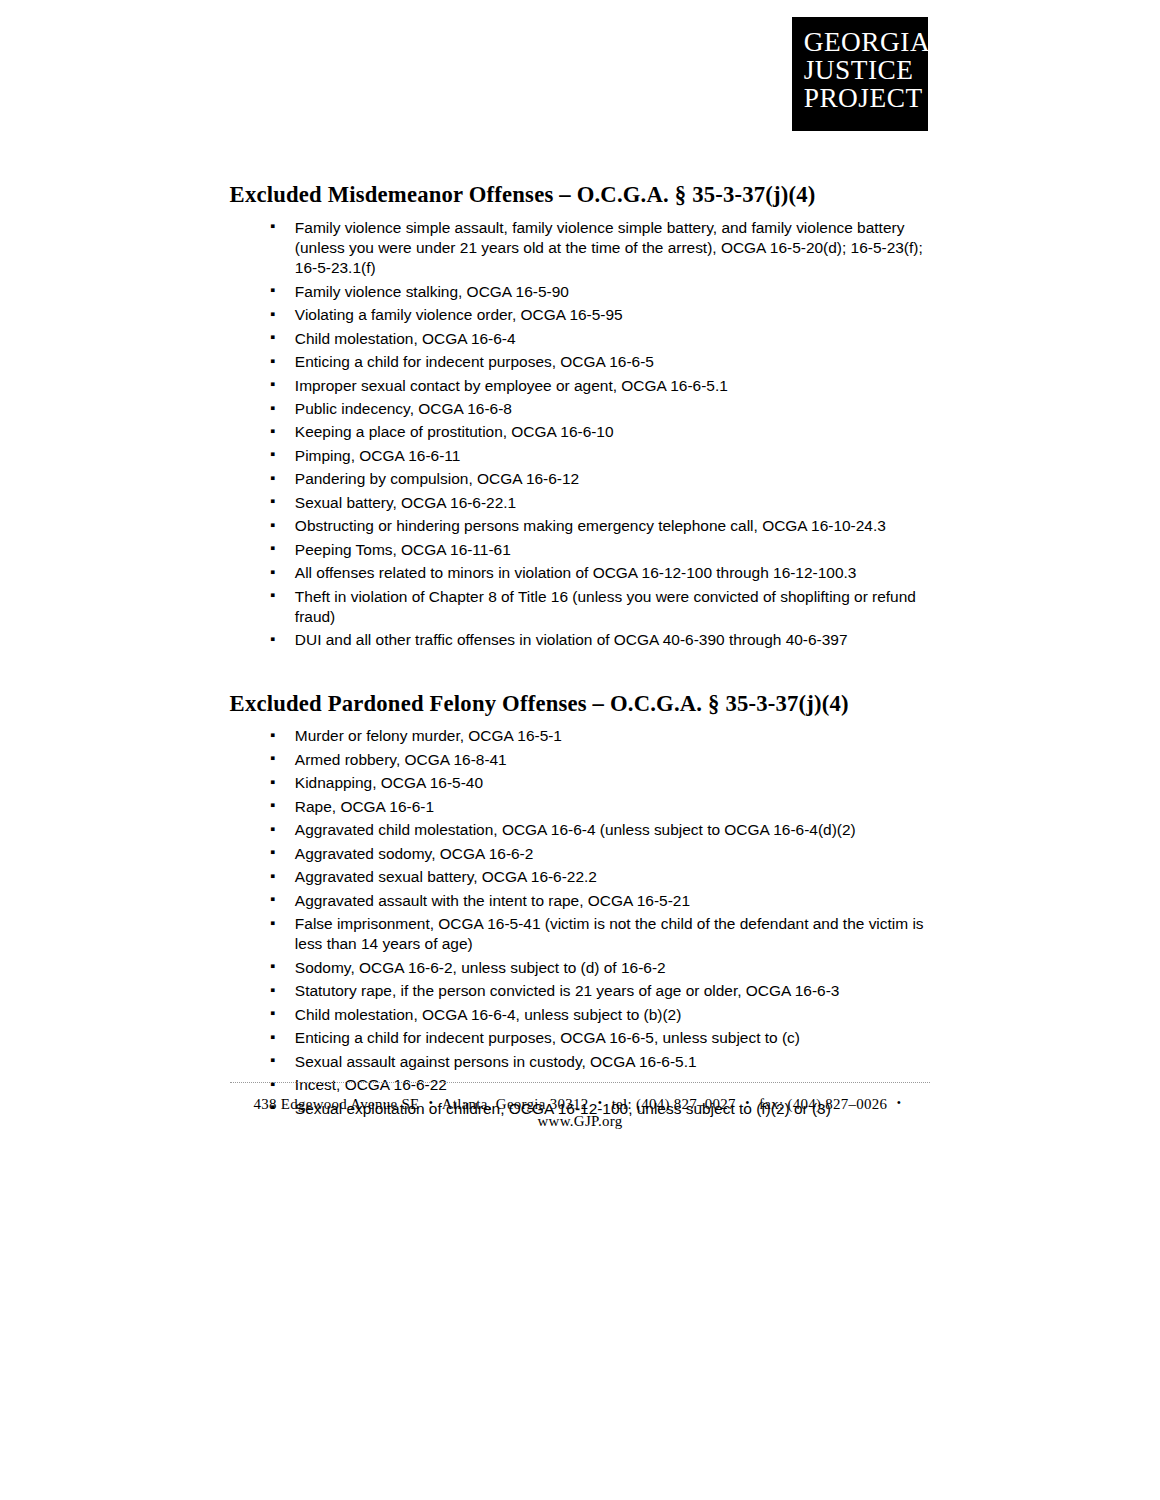GEORGIA JUSTICE PROJECT
Excluded Misdemeanor Offenses – O.C.G.A. § 35-3-37(j)(4)
Family violence simple assault, family violence simple battery, and family violence battery (unless you were under 21 years old at the time of the arrest), OCGA 16-5-20(d); 16-5-23(f); 16-5-23.1(f)
Family violence stalking, OCGA 16-5-90
Violating a family violence order, OCGA 16-5-95
Child molestation, OCGA 16-6-4
Enticing a child for indecent purposes, OCGA 16-6-5
Improper sexual contact by employee or agent, OCGA 16-6-5.1
Public indecency, OCGA 16-6-8
Keeping a place of prostitution, OCGA 16-6-10
Pimping, OCGA 16-6-11
Pandering by compulsion, OCGA 16-6-12
Sexual battery, OCGA 16-6-22.1
Obstructing or hindering persons making emergency telephone call, OCGA 16-10-24.3
Peeping Toms, OCGA 16-11-61
All offenses related to minors in violation of OCGA 16-12-100 through 16-12-100.3
Theft in violation of Chapter 8 of Title 16 (unless you were convicted of shoplifting or refund fraud)
DUI and all other traffic offenses in violation of OCGA 40-6-390 through 40-6-397
Excluded Pardoned Felony Offenses – O.C.G.A. § 35-3-37(j)(4)
Murder or felony murder, OCGA 16-5-1
Armed robbery, OCGA 16-8-41
Kidnapping, OCGA 16-5-40
Rape, OCGA 16-6-1
Aggravated child molestation, OCGA 16-6-4 (unless subject to OCGA 16-6-4(d)(2)
Aggravated sodomy, OCGA 16-6-2
Aggravated sexual battery, OCGA 16-6-22.2
Aggravated assault with the intent to rape, OCGA 16-5-21
False imprisonment, OCGA 16-5-41 (victim is not the child of the defendant and the victim is less than 14 years of age)
Sodomy, OCGA 16-6-2, unless subject to (d) of 16-6-2
Statutory rape, if the person convicted is 21 years of age or older, OCGA 16-6-3
Child molestation, OCGA 16-6-4, unless subject to (b)(2)
Enticing a child for indecent purposes, OCGA 16-6-5, unless subject to (c)
Sexual assault against persons in custody, OCGA 16-6-5.1
Incest, OCGA 16-6-22
Sexual exploitation of children, OCGA 16-12-100, unless subject to (f)(2) or (3)
438 Edgewood Avenue SE • Atlanta, Georgia 30312 • tel: (404) 827–0027 • fax: (404) 827–0026 • www.GJP.org